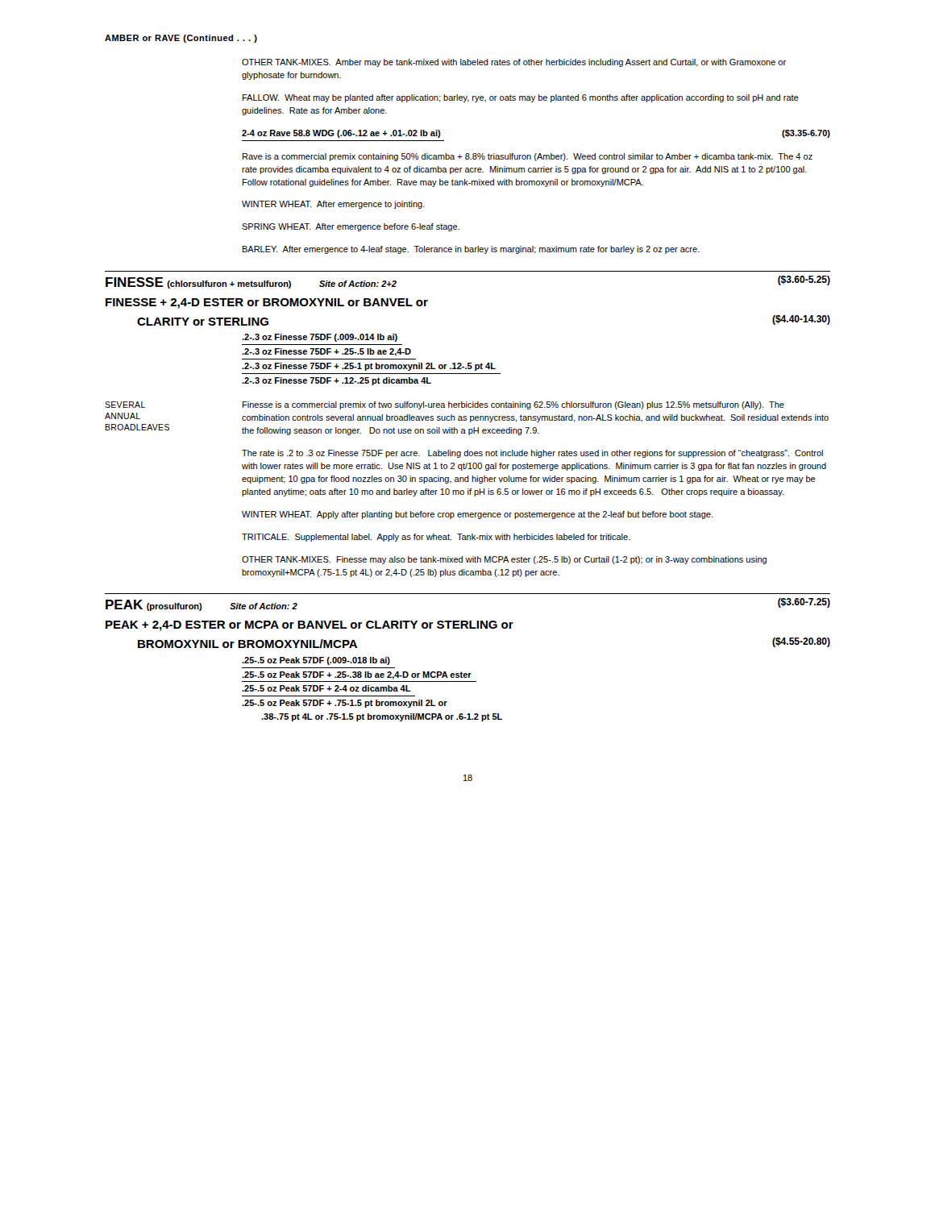AMBER or RAVE (Continued . . . )
OTHER TANK-MIXES. Amber may be tank-mixed with labeled rates of other herbicides including Assert and Curtail, or with Gramoxone or glyphosate for burndown.
FALLOW. Wheat may be planted after application; barley, rye, or oats may be planted 6 months after application according to soil pH and rate guidelines. Rate as for Amber alone.
2-4 oz Rave 58.8 WDG (.06-.12 ae + .01-.02 lb ai) ($3.35-6.70)
Rave is a commercial premix containing 50% dicamba + 8.8% triasulfuron (Amber). Weed control similar to Amber + dicamba tank-mix. The 4 oz rate provides dicamba equivalent to 4 oz of dicamba per acre. Minimum carrier is 5 gpa for ground or 2 gpa for air. Add NIS at 1 to 2 pt/100 gal. Follow rotational guidelines for Amber. Rave may be tank-mixed with bromoxynil or bromoxynil/MCPA.
WINTER WHEAT. After emergence to jointing.
SPRING WHEAT. After emergence before 6-leaf stage.
BARLEY. After emergence to 4-leaf stage. Tolerance in barley is marginal; maximum rate for barley is 2 oz per acre.
FINESSE (chlorsulfuron + metsulfuron) Site of Action: 2+2 ($3.60-5.25)
FINESSE + 2,4-D ESTER or BROMOXYNIL or BANVEL or
CLARITY or STERLING ($4.40-14.30)
.2-.3 oz Finesse 75DF (.009-.014 lb ai)
.2-.3 oz Finesse 75DF + .25-.5 lb ae 2,4-D
.2-.3 oz Finesse 75DF + .25-1 pt bromoxynil 2L or .12-.5 pt 4L
.2-.3 oz Finesse 75DF + .12-.25 pt dicamba 4L
SEVERAL
ANNUAL
BROADLEAVES
Finesse is a commercial premix of two sulfonyl-urea herbicides containing 62.5% chlorsulfuron (Glean) plus 12.5% metsulfuron (Ally). The combination controls several annual broadleaves such as pennycress, tansymustard, non-ALS kochia, and wild buckwheat. Soil residual extends into the following season or longer. Do not use on soil with a pH exceeding 7.9.
The rate is .2 to .3 oz Finesse 75DF per acre. Labeling does not include higher rates used in other regions for suppression of “cheatgrass”. Control with lower rates will be more erratic. Use NIS at 1 to 2 qt/100 gal for postemerge applications. Minimum carrier is 3 gpa for flat fan nozzles in ground equipment; 10 gpa for flood nozzles on 30 in spacing, and higher volume for wider spacing. Minimum carrier is 1 gpa for air. Wheat or rye may be planted anytime; oats after 10 mo and barley after 10 mo if pH is 6.5 or lower or 16 mo if pH exceeds 6.5. Other crops require a bioassay.
WINTER WHEAT. Apply after planting but before crop emergence or postemergence at the 2-leaf but before boot stage.
TRITICALE. Supplemental label. Apply as for wheat. Tank-mix with herbicides labeled for triticale.
OTHER TANK-MIXES. Finesse may also be tank-mixed with MCPA ester (.25-.5 lb) or Curtail (1-2 pt); or in 3-way combinations using bromoxynil+MCPA (.75-1.5 pt 4L) or 2,4-D (.25 lb) plus dicamba (.12 pt) per acre.
PEAK (prosulfuron) Site of Action: 2 ($3.60-7.25)
PEAK + 2,4-D ESTER or MCPA or BANVEL or CLARITY or STERLING or
BROMOXYNIL or BROMOXYNIL/MCPA ($4.55-20.80)
.25-.5 oz Peak 57DF (.009-.018 lb ai)
.25-.5 oz Peak 57DF + .25-.38 lb ae 2,4-D or MCPA ester
.25-.5 oz Peak 57DF + 2-4 oz dicamba 4L
.25-.5 oz Peak 57DF + .75-1.5 pt bromoxynil 2L or
.38-.75 pt 4L or .75-1.5 pt bromoxynil/MCPA or .6-1.2 pt 5L
18